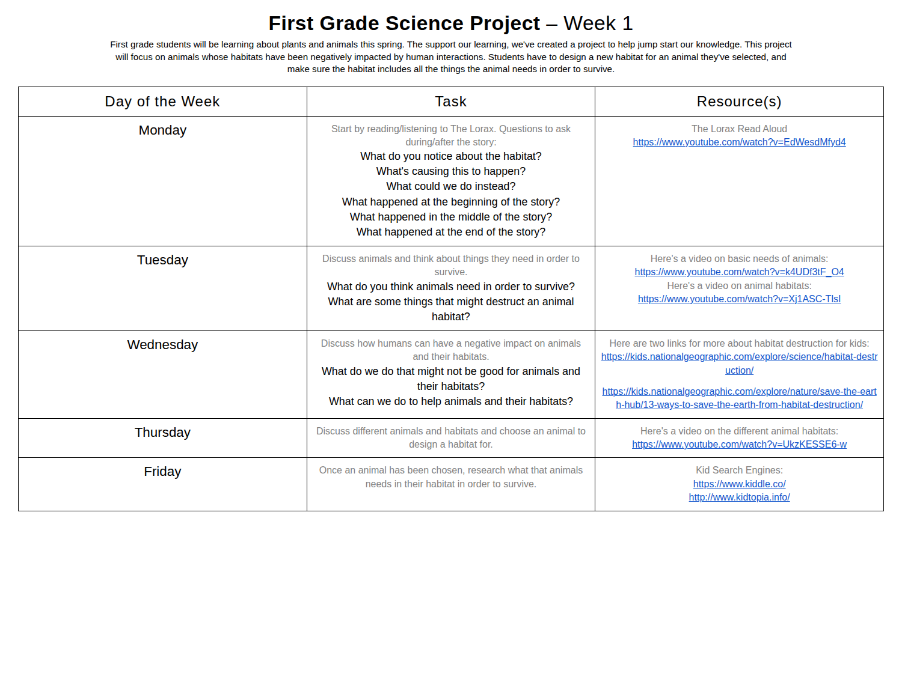First Grade Science Project – Week 1
First grade students will be learning about plants and animals this spring. The support our learning, we've created a project to help jump start our knowledge. This project will focus on animals whose habitats have been negatively impacted by human interactions. Students have to design a new habitat for an animal they've selected, and make sure the habitat includes all the things the animal needs in order to survive.
| Day of the Week | Task | Resource(s) |
| --- | --- | --- |
| Monday | Start by reading/listening to The Lorax. Questions to ask during/after the story: What do you notice about the habitat? What's causing this to happen? What could we do instead? What happened at the beginning of the story? What happened in the middle of the story? What happened at the end of the story? | The Lorax Read Aloud https://www.youtube.com/watch?v=EdWesdMfyd4 |
| Tuesday | Discuss animals and think about things they need in order to survive. What do you think animals need in order to survive? What are some things that might destruct an animal habitat? | Here's a video on basic needs of animals: https://www.youtube.com/watch?v=k4UDf3tF_O4 Here's a video on animal habitats: https://www.youtube.com/watch?v=Xj1ASC-TlsI |
| Wednesday | Discuss how humans can have a negative impact on animals and their habitats. What do we do that might not be good for animals and their habitats? What can we do to help animals and their habitats? | Here are two links for more about habitat destruction for kids: https://kids.nationalgeographic.com/explore/science/habitat-destruction/ https://kids.nationalgeographic.com/explore/nature/save-the-earth-hub/13-ways-to-save-the-earth-from-habitat-destruction/ |
| Thursday | Discuss different animals and habitats and choose an animal to design a habitat for. | Here's a video on the different animal habitats: https://www.youtube.com/watch?v=UkzKESSE6-w |
| Friday | Once an animal has been chosen, research what that animals needs in their habitat in order to survive. | Kid Search Engines: https://www.kiddle.co/ http://www.kidtopia.info/ |